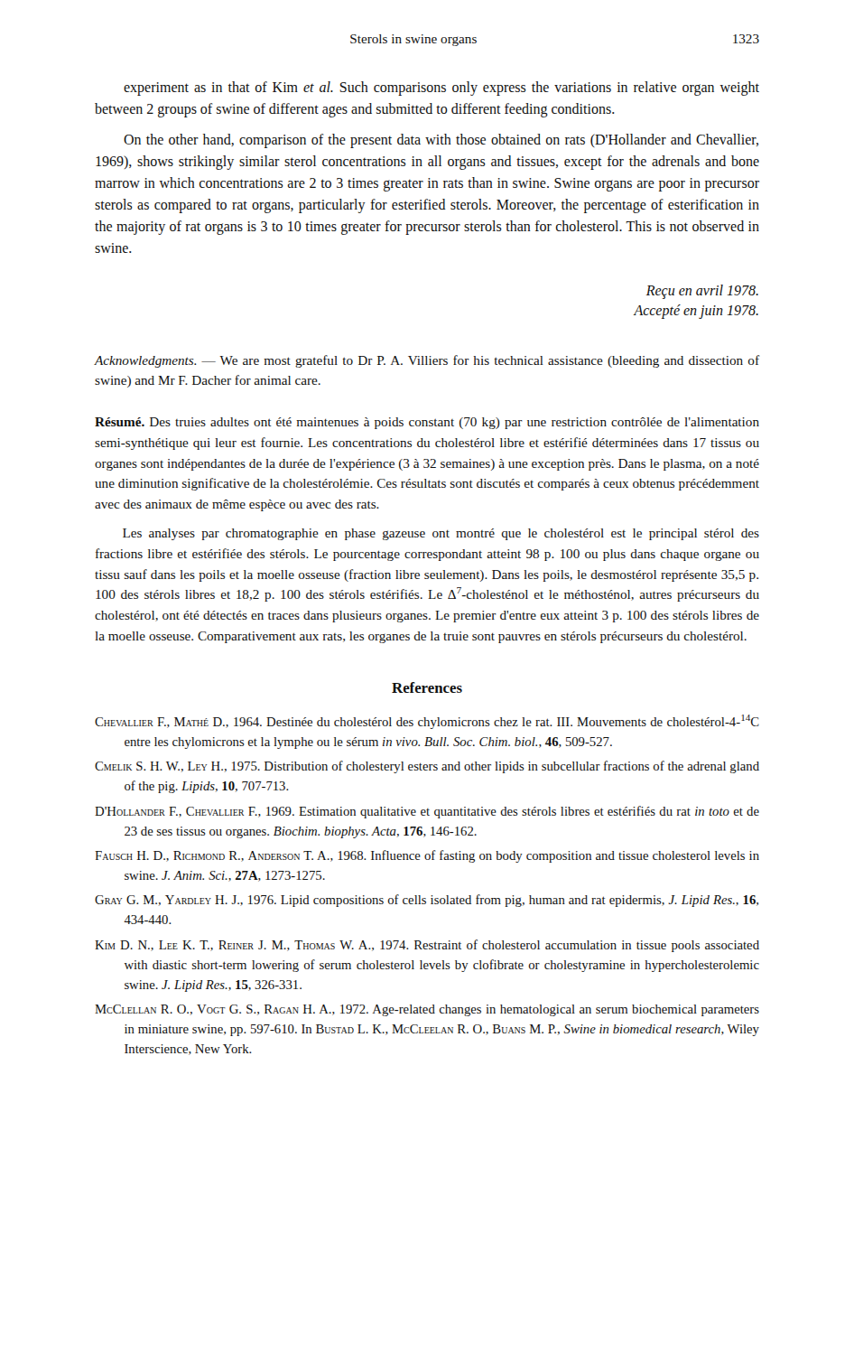Sterols in swine organs 1323
experiment as in that of Kim et al. Such comparisons only express the variations in relative organ weight between 2 groups of swine of different ages and submitted to different feeding conditions.
On the other hand, comparison of the present data with those obtained on rats (D'Hollander and Chevallier, 1969), shows strikingly similar sterol concentrations in all organs and tissues, except for the adrenals and bone marrow in which concentrations are 2 to 3 times greater in rats than in swine. Swine organs are poor in precursor sterols as compared to rat organs, particularly for esterified sterols. Moreover, the percentage of esterification in the majority of rat organs is 3 to 10 times greater for precursor sterols than for cholesterol. This is not observed in swine.
Reçu en avril 1978.
Accepté en juin 1978.
Acknowledgments. — We are most grateful to Dr P. A. Villiers for his technical assistance (bleeding and dissection of swine) and Mr F. Dacher for animal care.
Résumé. Des truies adultes ont été maintenues à poids constant (70 kg) par une restriction contrôlée de l'alimentation semi-synthétique qui leur est fournie. Les concentrations du cholestérol libre et estérifié déterminées dans 17 tissus ou organes sont indépendantes de la durée de l'expérience (3 à 32 semaines) à une exception près. Dans le plasma, on a noté une diminution significative de la cholestérolémie. Ces résultats sont discutés et comparés à ceux obtenus précédemment avec des animaux de même espèce ou avec des rats.
Les analyses par chromatographie en phase gazeuse ont montré que le cholestérol est le principal stérol des fractions libre et estérifiée des stérols. Le pourcentage correspondant atteint 98 p. 100 ou plus dans chaque organe ou tissu sauf dans les poils et la moelle osseuse (fraction libre seulement). Dans les poils, le desmostérol représente 35,5 p. 100 des stérols libres et 18,2 p. 100 des stérols estérifiés. Le Δ7-cholesténol et le méthosténol, autres précurseurs du cholestérol, ont été détectés en traces dans plusieurs organes. Le premier d'entre eux atteint 3 p. 100 des stérols libres de la moelle osseuse. Comparativement aux rats, les organes de la truie sont pauvres en stérols précurseurs du cholestérol.
References
Chevallier F., Mathé D., 1964. Destinée du cholestérol des chylomicrons chez le rat. III. Mouvements de cholestérol-4-14C entre les chylomicrons et la lymphe ou le sérum in vivo. Bull. Soc. Chim. biol., 46, 509-527.
Cmelik S. H. W., Ley H., 1975. Distribution of cholesteryl esters and other lipids in subcellular fractions of the adrenal gland of the pig. Lipids, 10, 707-713.
D'Hollander F., Chevallier F., 1969. Estimation qualitative et quantitative des stérols libres et estérifiés du rat in toto et de 23 de ses tissus ou organes. Biochim. biophys. Acta, 176, 146-162.
Fausch H. D., Richmond R., Anderson T. A., 1968. Influence of fasting on body composition and tissue cholesterol levels in swine. J. Anim. Sci., 27A, 1273-1275.
Gray G. M., Yardley H. J., 1976. Lipid compositions of cells isolated from pig, human and rat epidermis, J. Lipid Res., 16, 434-440.
Kim D. N., Lee K. T., Reiner J. M., Thomas W. A., 1974. Restraint of cholesterol accumulation in tissue pools associated with diastic short-term lowering of serum cholesterol levels by clofibrate or cholestyramine in hypercholesterolemic swine. J. Lipid Res., 15, 326-331.
McClellan R. O., Vogt G. S., Ragan H. A., 1972. Age-related changes in hematological an serum biochemical parameters in miniature swine, pp. 597-610. In Bustad L. K., McCleelan R. O., Buans M. P., Swine in biomedical research, Wiley Interscience, New York.